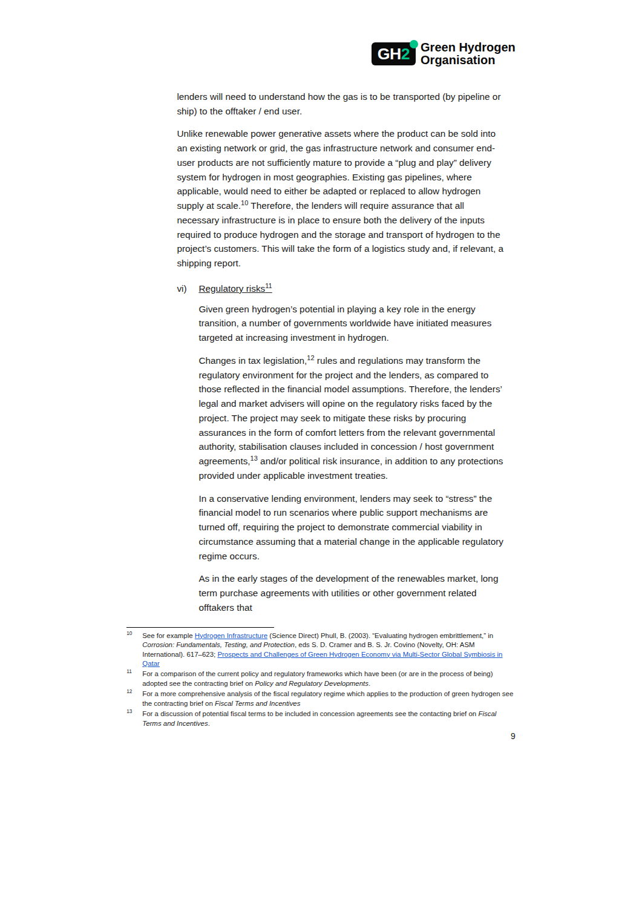GH2
Green Hydrogen
Organisation
lenders will need to understand how the gas is to be transported (by pipeline or ship) to the offtaker / end user.
Unlike renewable power generative assets where the product can be sold into an existing network or grid, the gas infrastructure network and consumer end-user products are not sufficiently mature to provide a “plug and play” delivery system for hydrogen in most geographies. Existing gas pipelines, where applicable, would need to either be adapted or replaced to allow hydrogen supply at scale.10 Therefore, the lenders will require assurance that all necessary infrastructure is in place to ensure both the delivery of the inputs required to produce hydrogen and the storage and transport of hydrogen to the project’s customers. This will take the form of a logistics study and, if relevant, a shipping report.
vi)
Regulatory risks11
Given green hydrogen’s potential in playing a key role in the energy transition, a number of governments worldwide have initiated measures targeted at increasing investment in hydrogen.
Changes in tax legislation,12 rules and regulations may transform the regulatory environment for the project and the lenders, as compared to those reflected in the financial model assumptions. Therefore, the lenders’ legal and market advisers will opine on the regulatory risks faced by the project. The project may seek to mitigate these risks by procuring assurances in the form of comfort letters from the relevant governmental authority, stabilisation clauses included in concession / host government agreements,13 and/or political risk insurance, in addition to any protections provided under applicable investment treaties.
In a conservative lending environment, lenders may seek to “stress” the financial model to run scenarios where public support mechanisms are turned off, requiring the project to demonstrate commercial viability in circumstance assuming that a material change in the applicable regulatory regime occurs.
As in the early stages of the development of the renewables market, long term purchase agreements with utilities or other government related offtakers that
10
See for example Hydrogen Infrastructure (Science Direct) Phull, B. (2003). “Evaluating hydrogen embrittlement,” in Corrosion: Fundamentals, Testing, and Protection, eds S. D. Cramer and B. S. Jr. Covino (Novelty, OH: ASM International). 617–623; Prospects and Challenges of Green Hydrogen Economy via Multi-Sector Global Symbiosis in Qatar
11
For a comparison of the current policy and regulatory frameworks which have been (or are in the process of being) adopted see the contracting brief on Policy and Regulatory Developments.
12
For a more comprehensive analysis of the fiscal regulatory regime which applies to the production of green hydrogen see the contracting brief on Fiscal Terms and Incentives
13
For a discussion of potential fiscal terms to be included in concession agreements see the contacting brief on Fiscal Terms and Incentives.
9